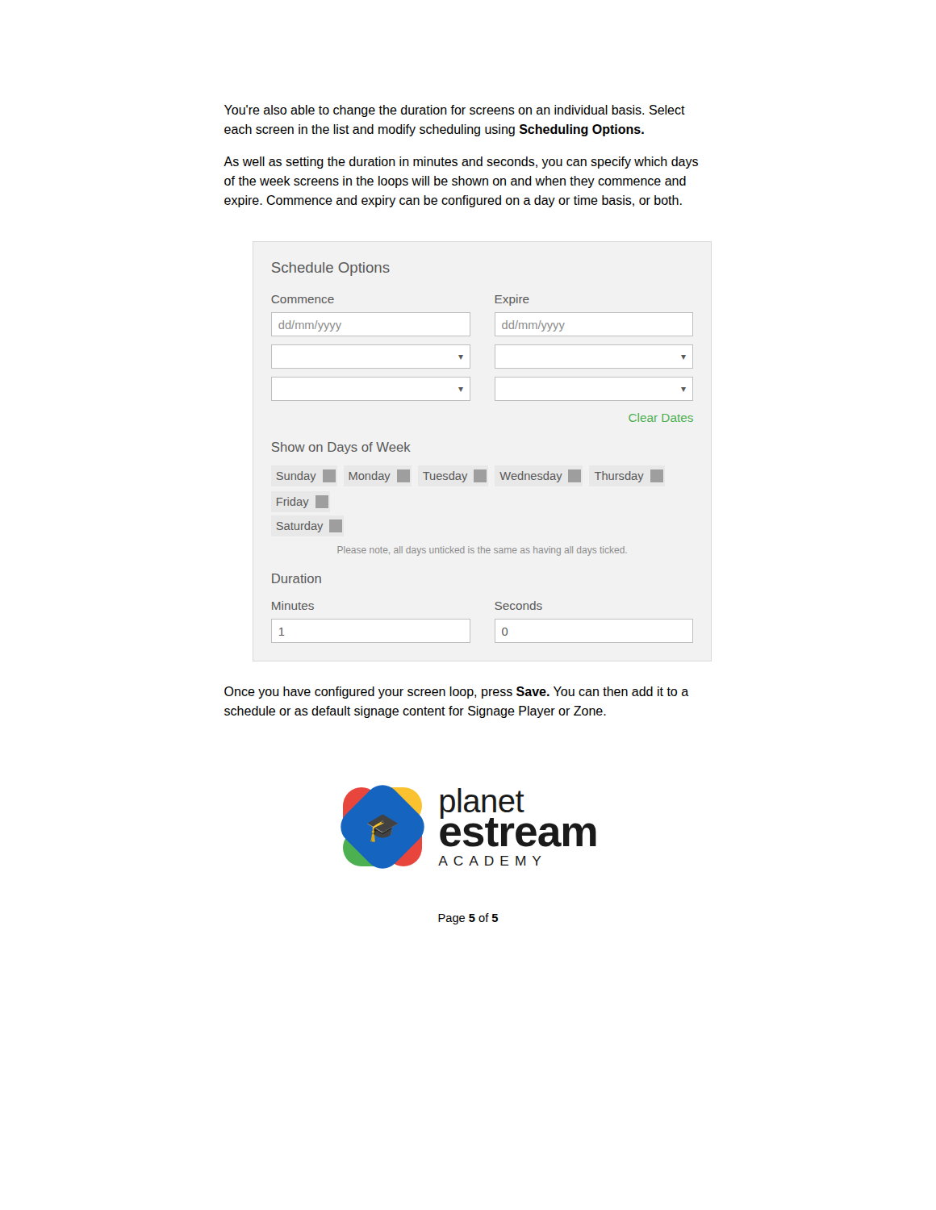You're also able to change the duration for screens on an individual basis. Select each screen in the list and modify scheduling using Scheduling Options.
As well as setting the duration in minutes and seconds, you can specify which days of the week screens in the loops will be shown on and when they commence and expire. Commence and expiry can be configured on a day or time basis, or both.
Schedule Options
Commence
dd/mm/yyyy
Expire
dd/mm/yyyy
Clear Dates
Show on Days of Week
Sunday Monday Tuesday Wednesday Thursday Friday
Saturday
Please note, all days unticked is the same as having all days ticked.
Duration
Minutes
1
Seconds
0
Once you have configured your screen loop, press Save. You can then add it to a schedule or as default signage content for Signage Player or Zone.
🎓
planet
estream
ACADEMY
Page 5 of 5